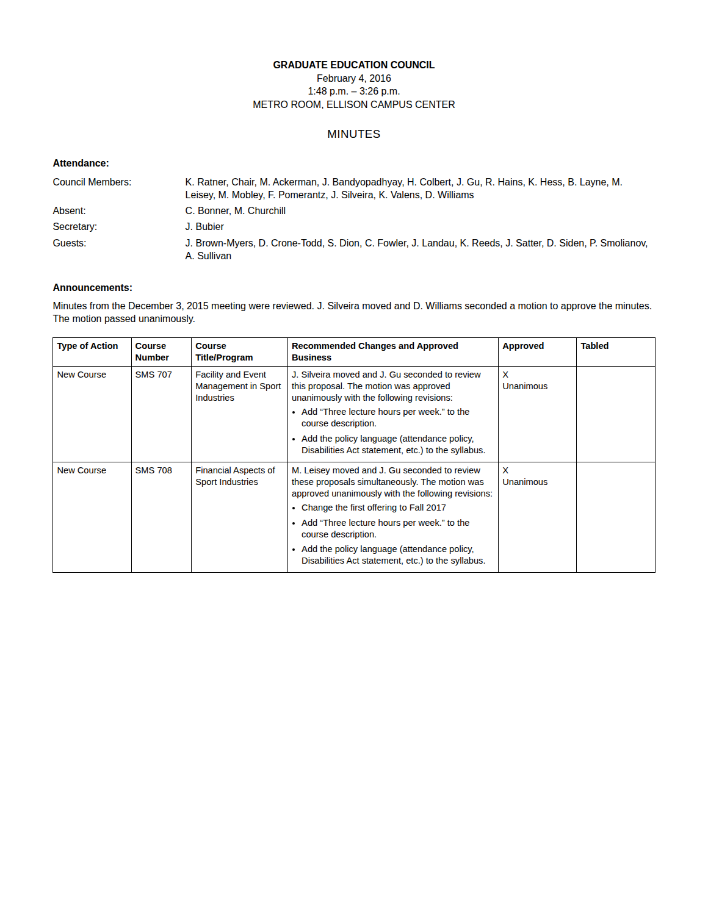GRADUATE EDUCATION COUNCIL
February 4, 2016
1:48 p.m. – 3:26 p.m.
METRO ROOM, ELLISON CAMPUS CENTER
MINUTES
Attendance:
| Council Members: | K. Ratner, Chair, M. Ackerman, J. Bandyopadhyay, H. Colbert, J. Gu, R. Hains, K. Hess, B. Layne, M. Leisey, M. Mobley, F. Pomerantz, J. Silveira, K. Valens, D. Williams |
| Absent: | C. Bonner, M. Churchill |
| Secretary: | J. Bubier |
| Guests: | J. Brown-Myers, D. Crone-Todd, S. Dion, C. Fowler, J. Landau, K. Reeds, J. Satter, D. Siden, P. Smolianov, A. Sullivan |
Announcements:
Minutes from the December 3, 2015 meeting were reviewed. J. Silveira moved and D. Williams seconded a motion to approve the minutes. The motion passed unanimously.
| Type of Action | Course Number | Course Title/Program | Recommended Changes and Approved Business | Approved | Tabled |
| --- | --- | --- | --- | --- | --- |
| New Course | SMS 707 | Facility and Event Management in Sport Industries | J. Silveira moved and J. Gu seconded to review this proposal. The motion was approved unanimously with the following revisions: Add “Three lecture hours per week.” to the course description. Add the policy language (attendance policy, Disabilities Act statement, etc.) to the syllabus. | X Unanimous | |
| New Course | SMS 708 | Financial Aspects of Sport Industries | M. Leisey moved and J. Gu seconded to review these proposals simultaneously. The motion was approved unanimously with the following revisions: Change the first offering to Fall 2017 Add “Three lecture hours per week.” to the course description. Add the policy language (attendance policy, Disabilities Act statement, etc.) to the syllabus. | X Unanimous | |